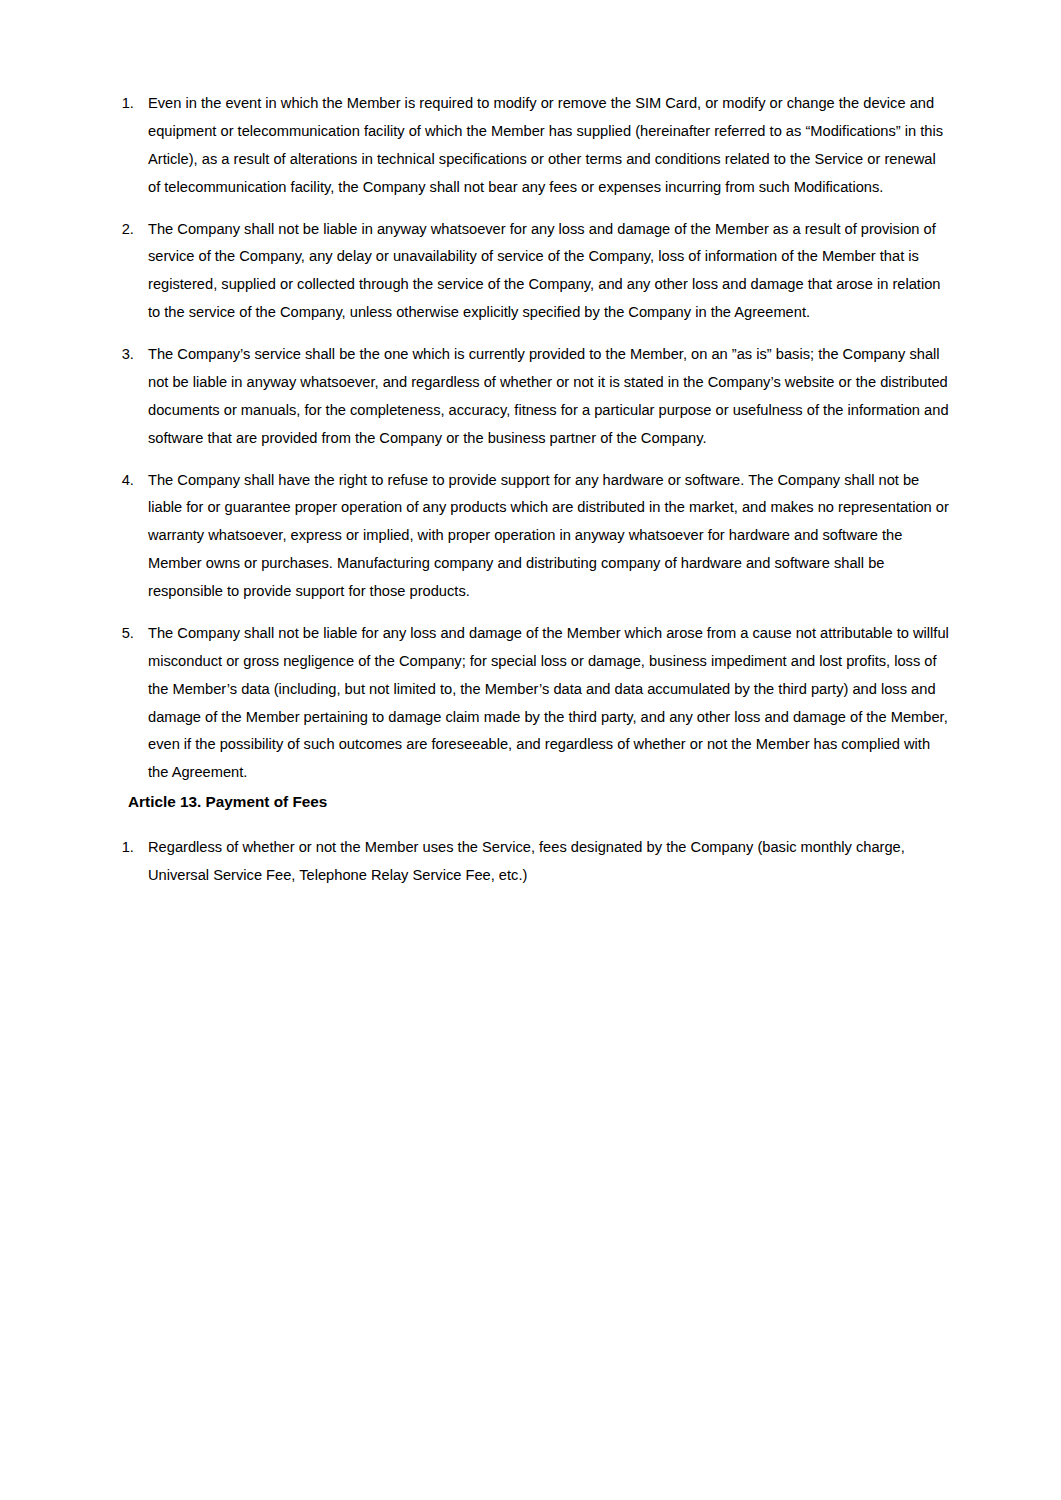Even in the event in which the Member is required to modify or remove the SIM Card, or modify or change the device and equipment or telecommunication facility of which the Member has supplied (hereinafter referred to as “Modifications” in this Article), as a result of alterations in technical specifications or other terms and conditions related to the Service or renewal of telecommunication facility, the Company shall not bear any fees or expenses incurring from such Modifications.
The Company shall not be liable in anyway whatsoever for any loss and damage of the Member as a result of provision of service of the Company, any delay or unavailability of service of the Company, loss of information of the Member that is registered, supplied or collected through the service of the Company, and any other loss and damage that arose in relation to the service of the Company, unless otherwise explicitly specified by the Company in the Agreement.
The Company’s service shall be the one which is currently provided to the Member, on an ”as is” basis; the Company shall not be liable in anyway whatsoever, and regardless of whether or not it is stated in the Company’s website or the distributed documents or manuals, for the completeness, accuracy, fitness for a particular purpose or usefulness of the information and software that are provided from the Company or the business partner of the Company.
The Company shall have the right to refuse to provide support for any hardware or software. The Company shall not be liable for or guarantee proper operation of any products which are distributed in the market, and makes no representation or warranty whatsoever, express or implied, with proper operation in anyway whatsoever for hardware and software the Member owns or purchases. Manufacturing company and distributing company of hardware and software shall be responsible to provide support for those products.
The Company shall not be liable for any loss and damage of the Member which arose from a cause not attributable to willful misconduct or gross negligence of the Company; for special loss or damage, business impediment and lost profits, loss of the Member’s data (including, but not limited to, the Member’s data and data accumulated by the third party) and loss and damage of the Member pertaining to damage claim made by the third party, and any other loss and damage of the Member, even if the possibility of such outcomes are foreseeable, and regardless of whether or not the Member has complied with the Agreement.
Article 13. Payment of Fees
Regardless of whether or not the Member uses the Service, fees designated by the Company (basic monthly charge, Universal Service Fee, Telephone Relay Service Fee, etc.)